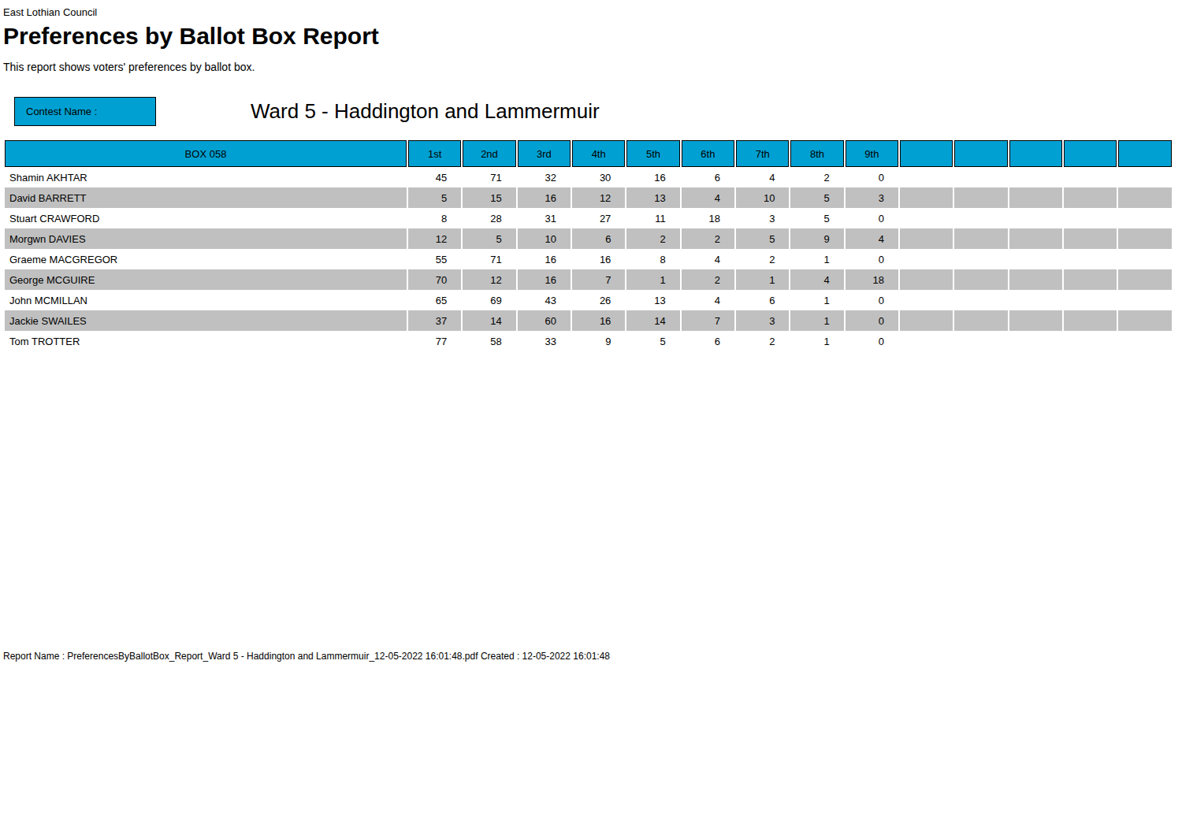East Lothian Council
Preferences by Ballot Box Report
This report shows voters' preferences by ballot box.
Contest Name :
Ward 5 - Haddington and Lammermuir
| BOX 058 | 1st | 2nd | 3rd | 4th | 5th | 6th | 7th | 8th | 9th | | | | | |
| --- | --- | --- | --- | --- | --- | --- | --- | --- | --- | --- | --- | --- | --- | --- |
| Shamin AKHTAR | 45 | 71 | 32 | 30 | 16 | 6 | 4 | 2 | 0 | | | | | |
| David BARRETT | 5 | 15 | 16 | 12 | 13 | 4 | 10 | 5 | 3 | | | | | |
| Stuart CRAWFORD | 8 | 28 | 31 | 27 | 11 | 18 | 3 | 5 | 0 | | | | | |
| Morgwn DAVIES | 12 | 5 | 10 | 6 | 2 | 2 | 5 | 9 | 4 | | | | | |
| Graeme MACGREGOR | 55 | 71 | 16 | 16 | 8 | 4 | 2 | 1 | 0 | | | | | |
| George MCGUIRE | 70 | 12 | 16 | 7 | 1 | 2 | 1 | 4 | 18 | | | | | |
| John MCMILLAN | 65 | 69 | 43 | 26 | 13 | 4 | 6 | 1 | 0 | | | | | |
| Jackie SWAILES | 37 | 14 | 60 | 16 | 14 | 7 | 3 | 1 | 0 | | | | | |
| Tom TROTTER | 77 | 58 | 33 | 9 | 5 | 6 | 2 | 1 | 0 | | | | | |
Report Name : PreferencesByBallotBox_Report_Ward 5 - Haddington and Lammermuir_12-05-2022 16:01:48.pdf Created : 12-05-2022 16:01:48